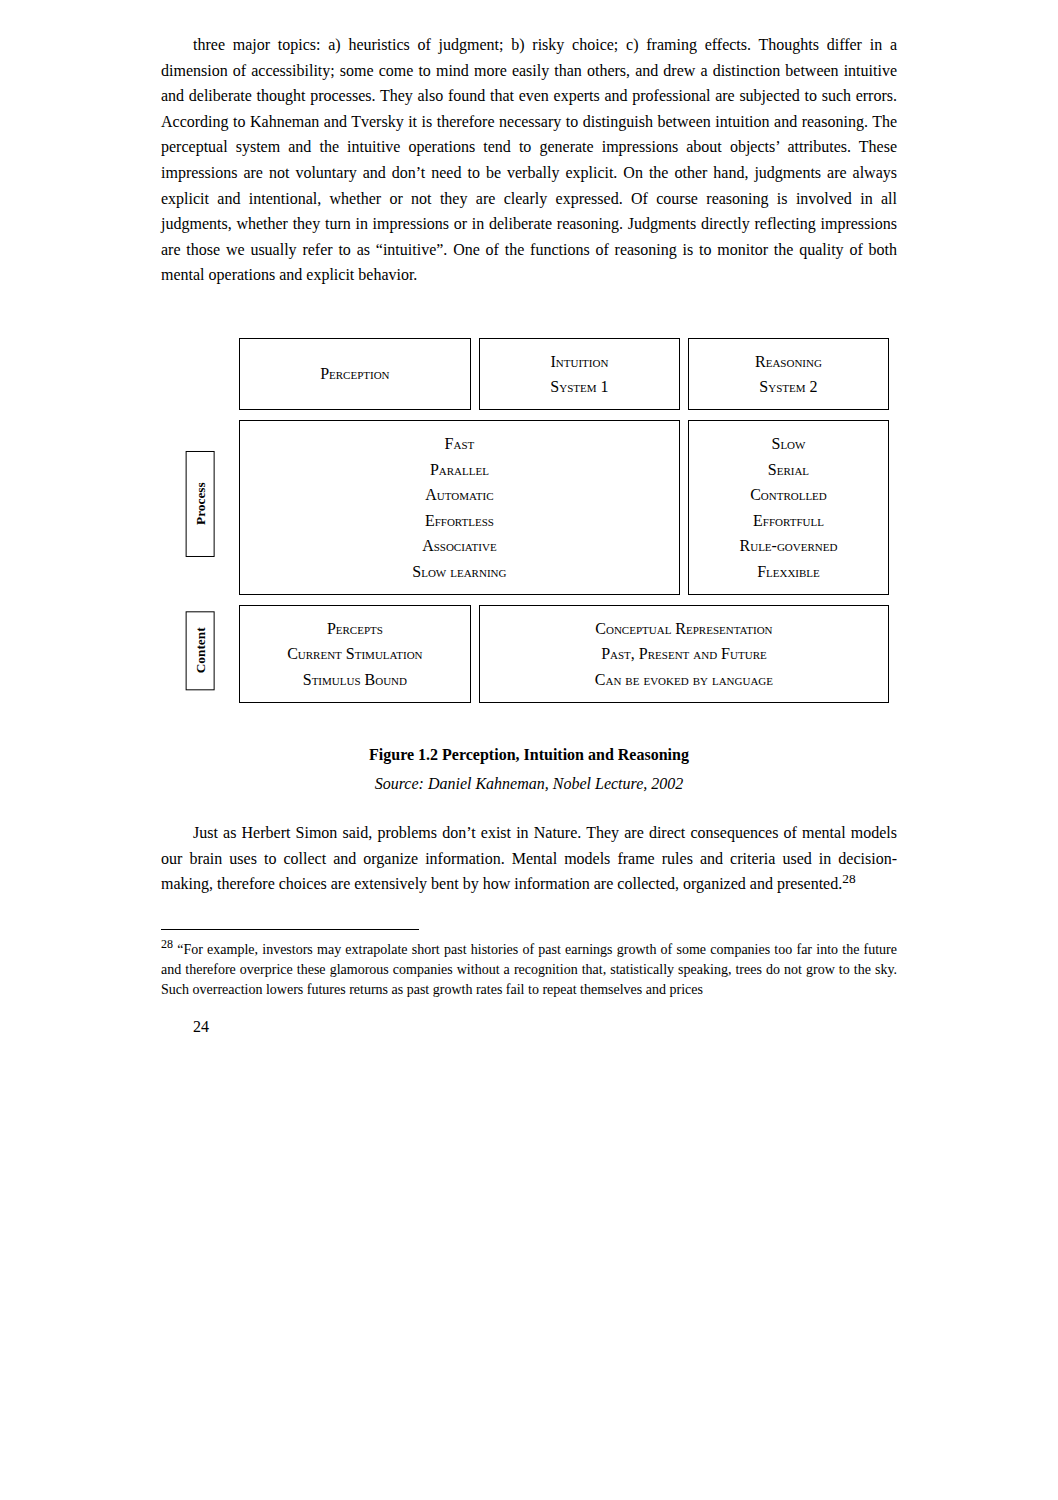three major topics: a) heuristics of judgment; b) risky choice; c) framing effects. Thoughts differ in a dimension of accessibility; some come to mind more easily than others, and drew a distinction between intuitive and deliberate thought processes. They also found that even experts and professional are subjected to such errors. According to Kahneman and Tversky it is therefore necessary to distinguish between intuition and reasoning. The perceptual system and the intuitive operations tend to generate impressions about objects’ attributes. These impressions are not voluntary and don’t need to be verbally explicit. On the other hand, judgments are always explicit and intentional, whether or not they are clearly expressed. Of course reasoning is involved in all judgments, whether they turn in impressions or in deliberate reasoning. Judgments directly reflecting impressions are those we usually refer to as “intuitive”. One of the functions of reasoning is to monitor the quality of both mental operations and explicit behavior.
| | Perception | Intuition System 1 | Reasoning System 2 |
| Process | Fast Parallel Automatic Effortless Associative Slow learning | Slow Serial Controlled Effortfull Rule-governed Flexxible |
| Content | Percepts Current Stimulation Stimulus Bound | Conceptual Representation Past, Present and Future Can be evoked by language |
Figure 1.2 Perception, Intuition and Reasoning
Source: Daniel Kahneman, Nobel Lecture, 2002
Just as Herbert Simon said, problems don’t exist in Nature. They are direct consequences of mental models our brain uses to collect and organize information. Mental models frame rules and criteria used in decision-making, therefore choices are extensively bent by how information are collected, organized and presented.28
28 “For example, investors may extrapolate short past histories of past earnings growth of some companies too far into the future and therefore overprice these glamorous companies without a recognition that, statistically speaking, trees do not grow to the sky. Such overreaction lowers futures returns as past growth rates fail to repeat themselves and prices
24